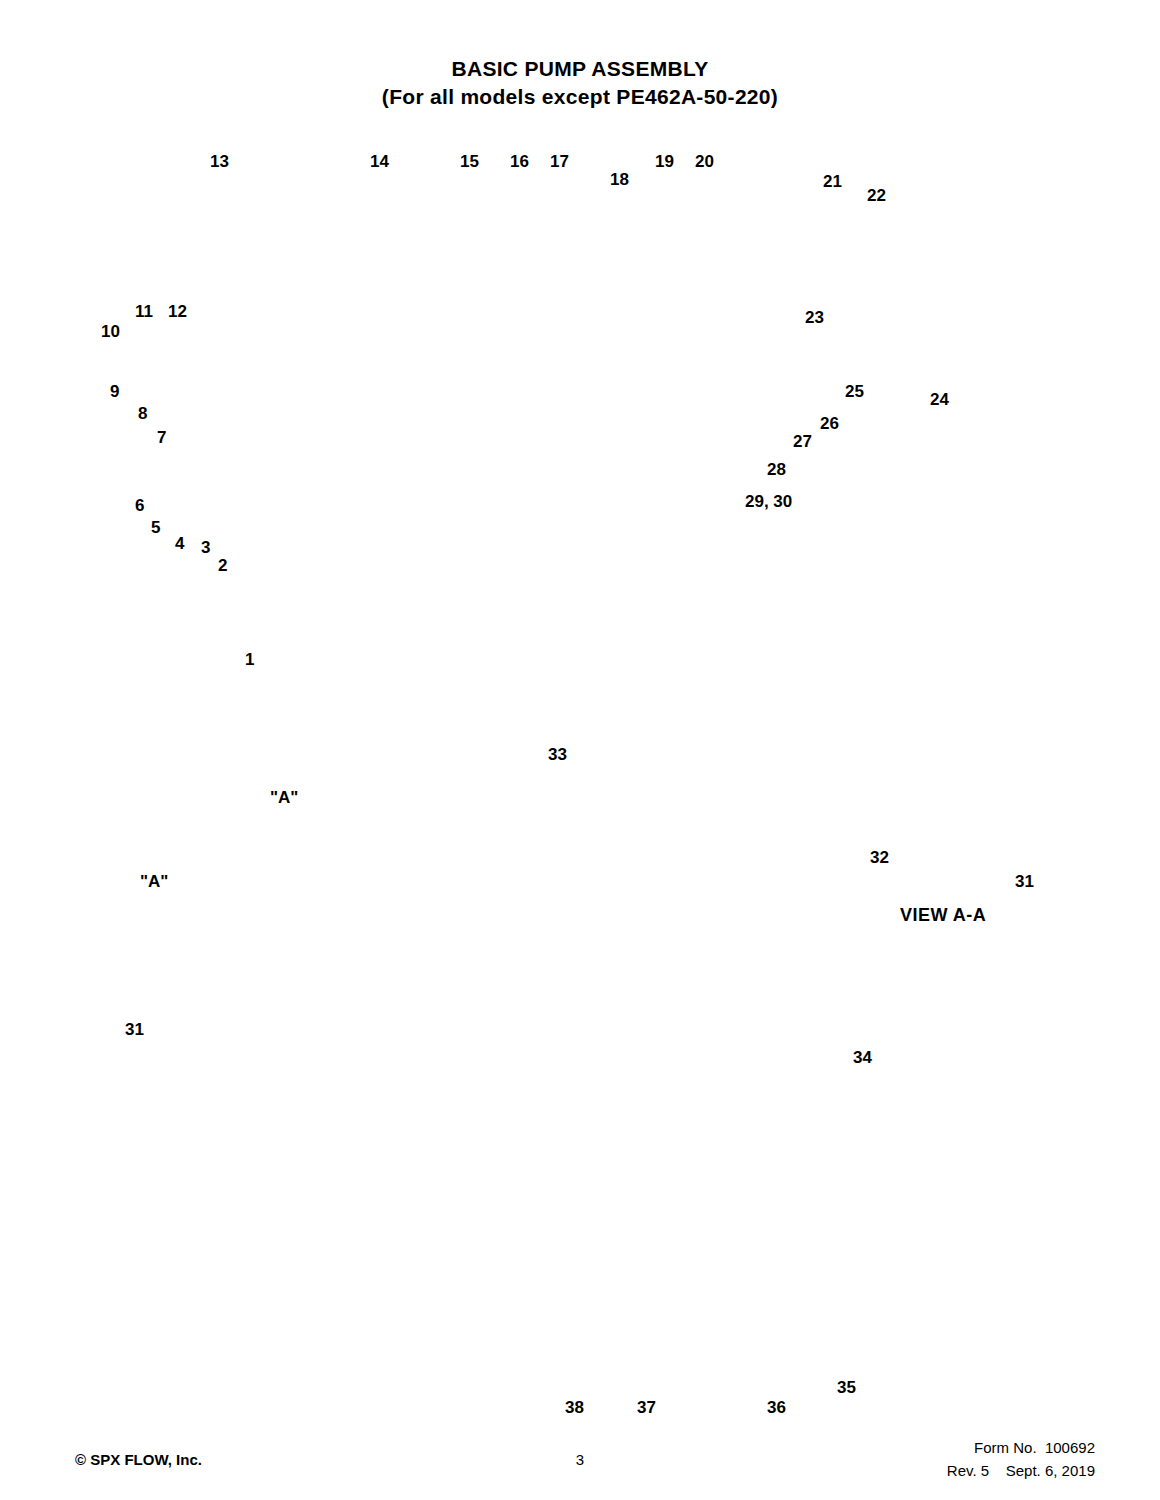BASIC PUMP ASSEMBLY
(For all models except PE462A-50-220)
13
14
15
16
17
18
19
20
21
22
23
24
25
26
27
28
29, 30
11
12
10
9
8
7
6
5
4
3
2
1
33
"A"
"A"
31
34
38
37
36
35
32
31
VIEW A-A
© SPX FLOW, Inc.
3
Form No. 100692
Rev. 5 Sept. 6, 2019